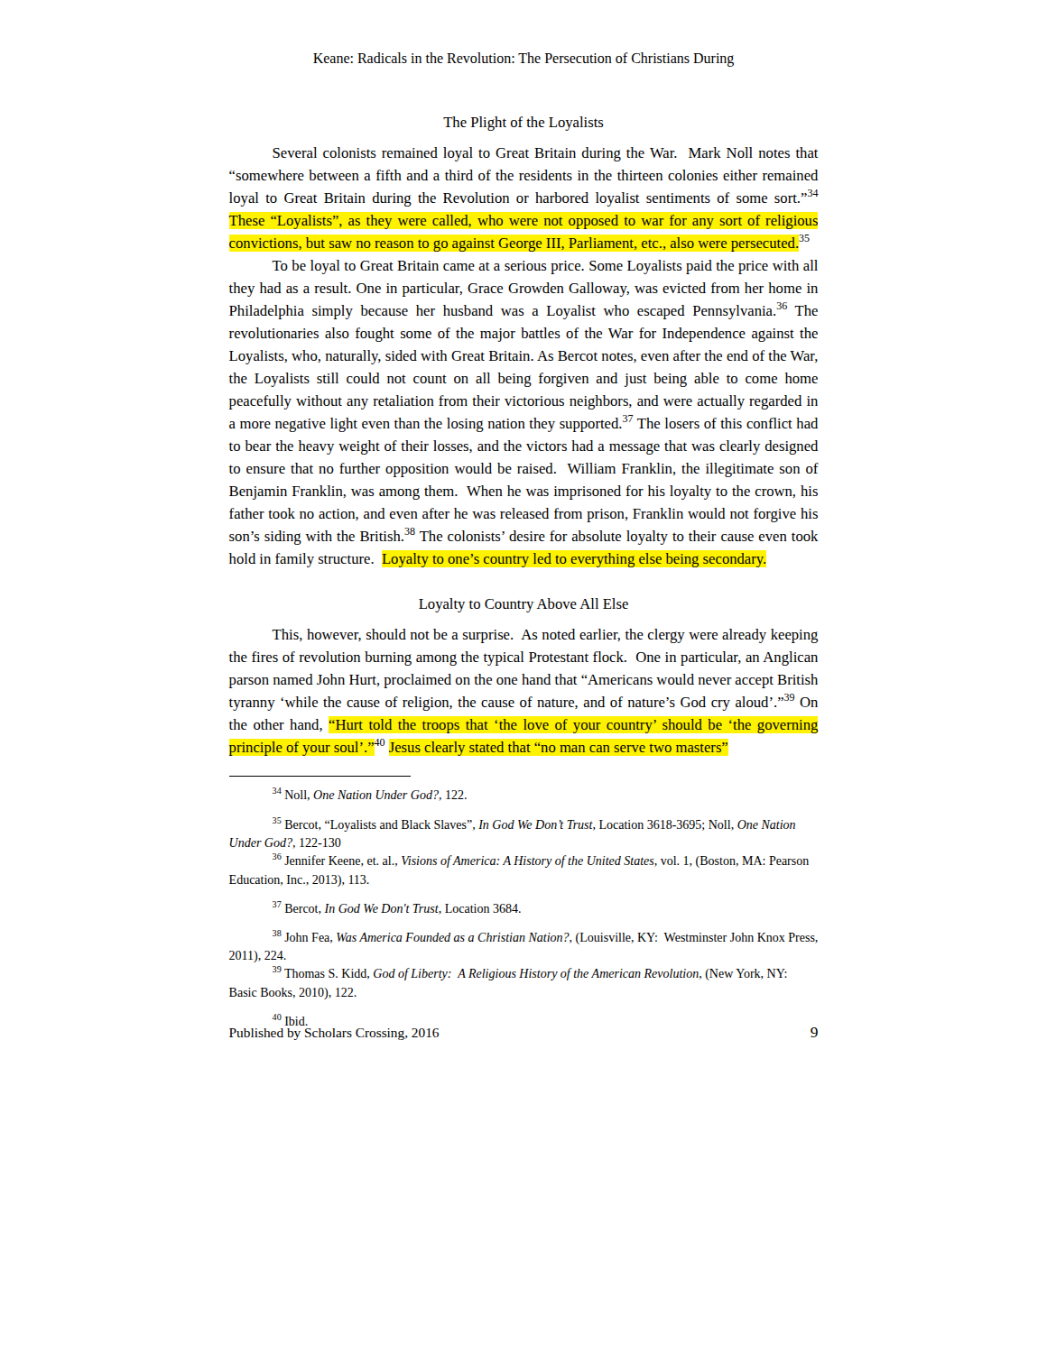Keane: Radicals in the Revolution: The Persecution of Christians During
The Plight of the Loyalists
Several colonists remained loyal to Great Britain during the War. Mark Noll notes that “somewhere between a fifth and a third of the residents in the thirteen colonies either remained loyal to Great Britain during the Revolution or harbored loyalist sentiments of some sort.”34 These “Loyalists”, as they were called, who were not opposed to war for any sort of religious convictions, but saw no reason to go against George III, Parliament, etc., also were persecuted.35
To be loyal to Great Britain came at a serious price. Some Loyalists paid the price with all they had as a result. One in particular, Grace Growden Galloway, was evicted from her home in Philadelphia simply because her husband was a Loyalist who escaped Pennsylvania.36 The revolutionaries also fought some of the major battles of the War for Independence against the Loyalists, who, naturally, sided with Great Britain. As Bercot notes, even after the end of the War, the Loyalists still could not count on all being forgiven and just being able to come home peacefully without any retaliation from their victorious neighbors, and were actually regarded in a more negative light even than the losing nation they supported.37 The losers of this conflict had to bear the heavy weight of their losses, and the victors had a message that was clearly designed to ensure that no further opposition would be raised. William Franklin, the illegitimate son of Benjamin Franklin, was among them. When he was imprisoned for his loyalty to the crown, his father took no action, and even after he was released from prison, Franklin would not forgive his son’s siding with the British.38 The colonists’ desire for absolute loyalty to their cause even took hold in family structure. Loyalty to one’s country led to everything else being secondary.
Loyalty to Country Above All Else
This, however, should not be a surprise. As noted earlier, the clergy were already keeping the fires of revolution burning among the typical Protestant flock. One in particular, an Anglican parson named John Hurt, proclaimed on the one hand that “Americans would never accept British tyranny ‘while the cause of religion, the cause of nature, and of nature’s God cry aloud’.”39 On the other hand, “Hurt told the troops that ‘the love of your country’ should be ‘the governing principle of your soul’.”40 Jesus clearly stated that “no man can serve two masters”
34 Noll, One Nation Under God?, 122.
35 Bercot, “Loyalists and Black Slaves”, In God We Don’t Trust, Location 3618-3695; Noll, One Nation Under God?, 122-130
36 Jennifer Keene, et. al., Visions of America: A History of the United States, vol. 1, (Boston, MA: Pearson Education, Inc., 2013), 113.
37 Bercot, In God We Don't Trust, Location 3684.
38 John Fea, Was America Founded as a Christian Nation?, (Louisville, KY: Westminster John Knox Press, 2011), 224.
39 Thomas S. Kidd, God of Liberty: A Religious History of the American Revolution, (New York, NY: Basic Books, 2010), 122.
40 Ibid.
Published by Scholars Crossing, 2016 9